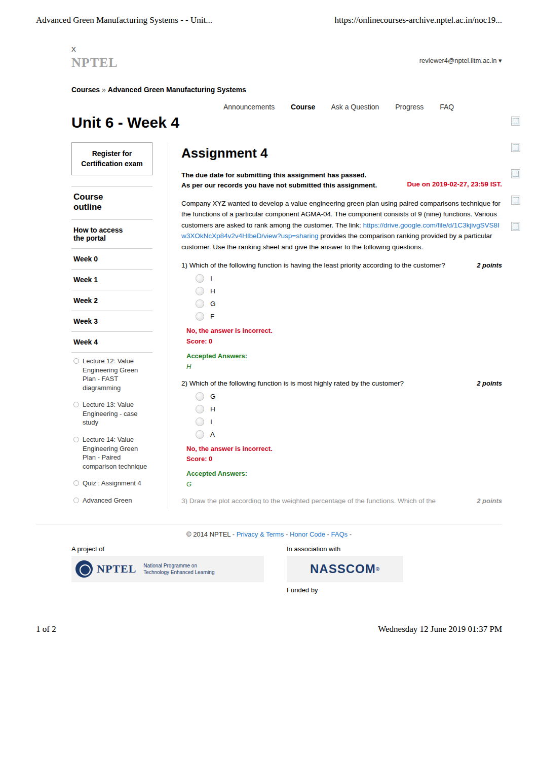Advanced Green Manufacturing Systems - - Unit...
https://onlinecourses-archive.nptel.ac.in/noc19...
X
NPTEL
reviewer4@nptel.iitm.ac.in ▾
Courses»Advanced Green Manufacturing Systems
Announcements Course Ask a Question Progress FAQ
Unit 6 - Week 4
Register for
Certification exam
Course
outline
How to access
the portal
Week 0
Week 1
Week 2
Week 3
Week 4
Lecture 12: Value Engineering Green Plan - FAST diagramming
Lecture 13: Value Engineering - case study
Lecture 14: Value Engineering Green Plan - Paired comparison technique
Quiz : Assignment 4
Advanced Green
Assignment 4
The due date for submitting this assignment has passed.
As per our records you have not submitted this assignment. Due on 2019-02-27, 23:59 IST.
Company XYZ wanted to develop a value engineering green plan using paired comparisons technique for the functions of a particular component AGMA-04. The component consists of 9 (nine) functions. Various customers are asked to rank among the customer. The link: https://drive.google.com/file/d/1C3kjivgSVS8Iw3XOkNcXp84v2v4HIbeD/view?usp=sharing provides the comparison ranking provided by a particular customer. Use the ranking sheet and give the answer to the following questions.
1) Which of the following function is having the least priority according to the customer? 2 points
I
H
G
F
No, the answer is incorrect.
Score: 0
Accepted Answers:
H
2) Which of the following function is is most highly rated by the customer? 2 points
G
H
I
A
No, the answer is incorrect.
Score: 0
Accepted Answers:
G
3) Draw the plot according to the weighted percentage of the functions. Which of the 2 points
© 2014 NPTEL - Privacy & Terms - Honor Code - FAQs -
A project of
NPTEL
National Programme on
Technology Enhanced Learning
In association with
NASSCOM®
Funded by
1 of 2
Wednesday 12 June 2019 01:37 PM